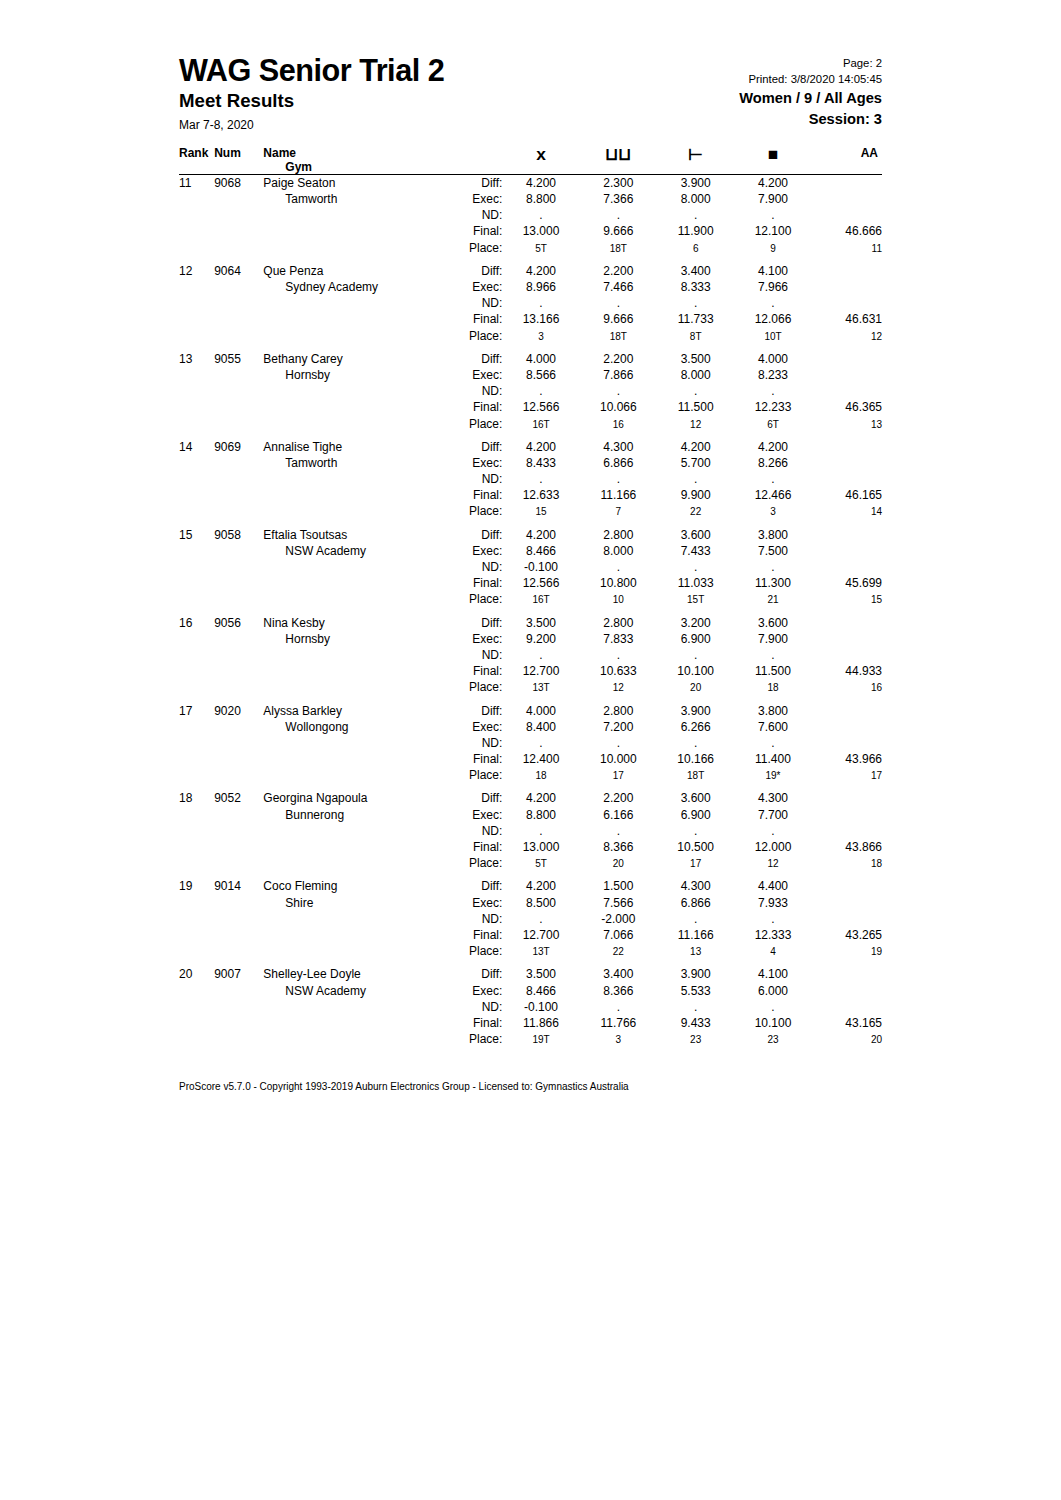WAG Senior Trial 2
Meet Results
Mar 7-8, 2020
Page: 2
Printed: 3/8/2020 14:05:45
Women / 9 / All Ages
Session: 3
| Rank | Num | Name Gym | | x | ⊔⊔ | ⊢ | ■ | AA |
| --- | --- | --- | --- | --- | --- | --- | --- | --- |
| 11 | 9068 | Paige Seaton Tamworth | Diff: Exec: ND: | 4.200 8.800 . | 2.300 7.366 . | 3.900 8.000 . | 4.200 7.900 . | |
| | | | Final: Place: | 13.000 5T | 9.666 18T | 11.900 6 | 12.100 9 | 46.666 11 |
| 12 | 9064 | Que Penza Sydney Academy | Diff: Exec: ND: | 4.200 8.966 . | 2.200 7.466 . | 3.400 8.333 . | 4.100 7.966 . | |
| | | | Final: Place: | 13.166 3 | 9.666 18T | 11.733 8T | 12.066 10T | 46.631 12 |
| 13 | 9055 | Bethany Carey Hornsby | Diff: Exec: ND: | 4.000 8.566 . | 2.200 7.866 . | 3.500 8.000 . | 4.000 8.233 . | |
| | | | Final: Place: | 12.566 16T | 10.066 16 | 11.500 12 | 12.233 6T | 46.365 13 |
| 14 | 9069 | Annalise Tighe Tamworth | Diff: Exec: ND: | 4.200 8.433 . | 4.300 6.866 . | 4.200 5.700 . | 4.200 8.266 . | |
| | | | Final: Place: | 12.633 15 | 11.166 7 | 9.900 22 | 12.466 3 | 46.165 14 |
| 15 | 9058 | Eftalia Tsoutsas NSW Academy | Diff: Exec: ND: | 4.200 8.466 -0.100 | 2.800 8.000 . | 3.600 7.433 . | 3.800 7.500 . | |
| | | | Final: Place: | 12.566 16T | 10.800 10 | 11.033 15T | 11.300 21 | 45.699 15 |
| 16 | 9056 | Nina Kesby Hornsby | Diff: Exec: ND: | 3.500 9.200 . | 2.800 7.833 . | 3.200 6.900 . | 3.600 7.900 . | |
| | | | Final: Place: | 12.700 13T | 10.633 12 | 10.100 20 | 11.500 18 | 44.933 16 |
| 17 | 9020 | Alyssa Barkley Wollongong | Diff: Exec: ND: | 4.000 8.400 . | 2.800 7.200 . | 3.900 6.266 . | 3.800 7.600 . | |
| | | | Final: Place: | 12.400 18 | 10.000 17 | 10.166 18T | 11.400 19* | 43.966 17 |
| 18 | 9052 | Georgina Ngapoula Bunnerong | Diff: Exec: ND: | 4.200 8.800 . | 2.200 6.166 . | 3.600 6.900 . | 4.300 7.700 . | |
| | | | Final: Place: | 13.000 5T | 8.366 20 | 10.500 17 | 12.000 12 | 43.866 18 |
| 19 | 9014 | Coco Fleming Shire | Diff: Exec: ND: | 4.200 8.500 . | 1.500 7.566 -2.000 | 4.300 6.866 . | 4.400 7.933 . | |
| | | | Final: Place: | 12.700 13T | 7.066 22 | 11.166 13 | 12.333 4 | 43.265 19 |
| 20 | 9007 | Shelley-Lee Doyle NSW Academy | Diff: Exec: ND: | 3.500 8.466 -0.100 | 3.400 8.366 . | 3.900 5.533 . | 4.100 6.000 . | |
| | | | Final: Place: | 11.866 19T | 11.766 3 | 9.433 23 | 10.100 23 | 43.165 20 |
ProScore v5.7.0 - Copyright 1993-2019 Auburn Electronics Group - Licensed to: Gymnastics Australia